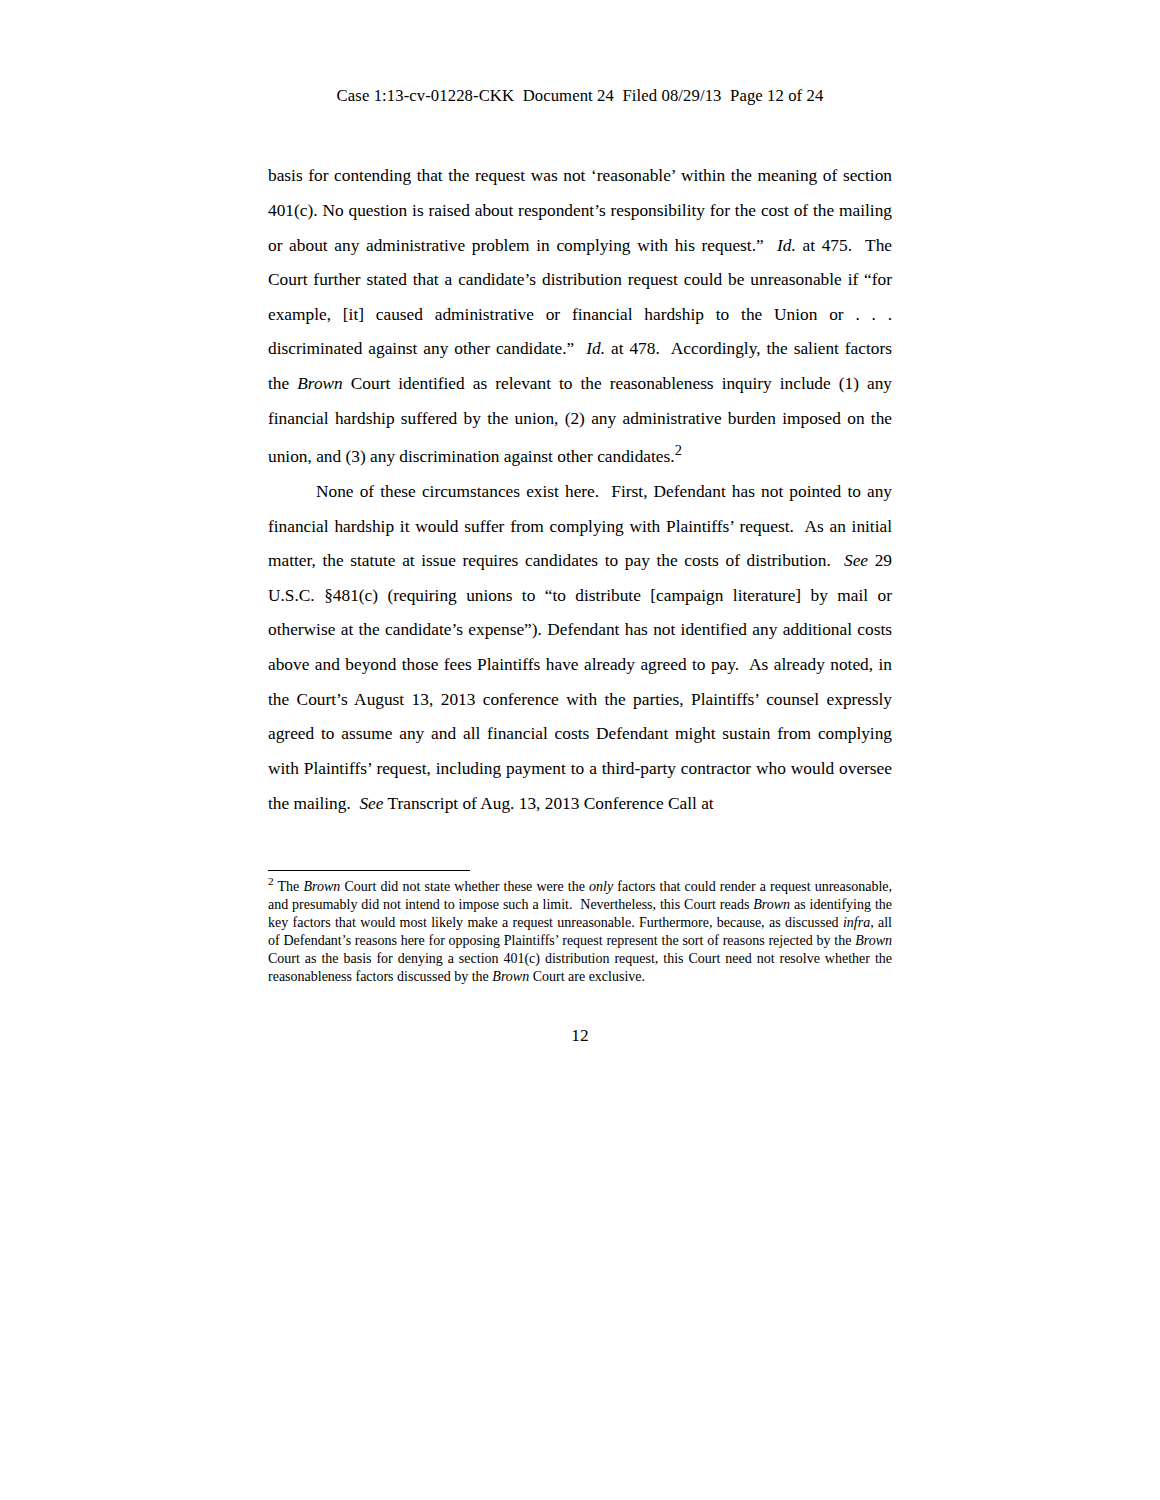Case 1:13-cv-01228-CKK Document 24 Filed 08/29/13 Page 12 of 24
basis for contending that the request was not ‘reasonable’ within the meaning of section 401(c). No question is raised about respondent’s responsibility for the cost of the mailing or about any administrative problem in complying with his request.” Id. at 475. The Court further stated that a candidate’s distribution request could be unreasonable if “for example, [it] caused administrative or financial hardship to the Union or . . . discriminated against any other candidate.” Id. at 478. Accordingly, the salient factors the Brown Court identified as relevant to the reasonableness inquiry include (1) any financial hardship suffered by the union, (2) any administrative burden imposed on the union, and (3) any discrimination against other candidates.2
None of these circumstances exist here. First, Defendant has not pointed to any financial hardship it would suffer from complying with Plaintiffs’ request. As an initial matter, the statute at issue requires candidates to pay the costs of distribution. See 29 U.S.C. §481(c) (requiring unions to “to distribute [campaign literature] by mail or otherwise at the candidate’s expense”). Defendant has not identified any additional costs above and beyond those fees Plaintiffs have already agreed to pay. As already noted, in the Court’s August 13, 2013 conference with the parties, Plaintiffs’ counsel expressly agreed to assume any and all financial costs Defendant might sustain from complying with Plaintiffs’ request, including payment to a third-party contractor who would oversee the mailing. See Transcript of Aug. 13, 2013 Conference Call at
2 The Brown Court did not state whether these were the only factors that could render a request unreasonable, and presumably did not intend to impose such a limit. Nevertheless, this Court reads Brown as identifying the key factors that would most likely make a request unreasonable. Furthermore, because, as discussed infra, all of Defendant’s reasons here for opposing Plaintiffs’ request represent the sort of reasons rejected by the Brown Court as the basis for denying a section 401(c) distribution request, this Court need not resolve whether the reasonableness factors discussed by the Brown Court are exclusive.
12